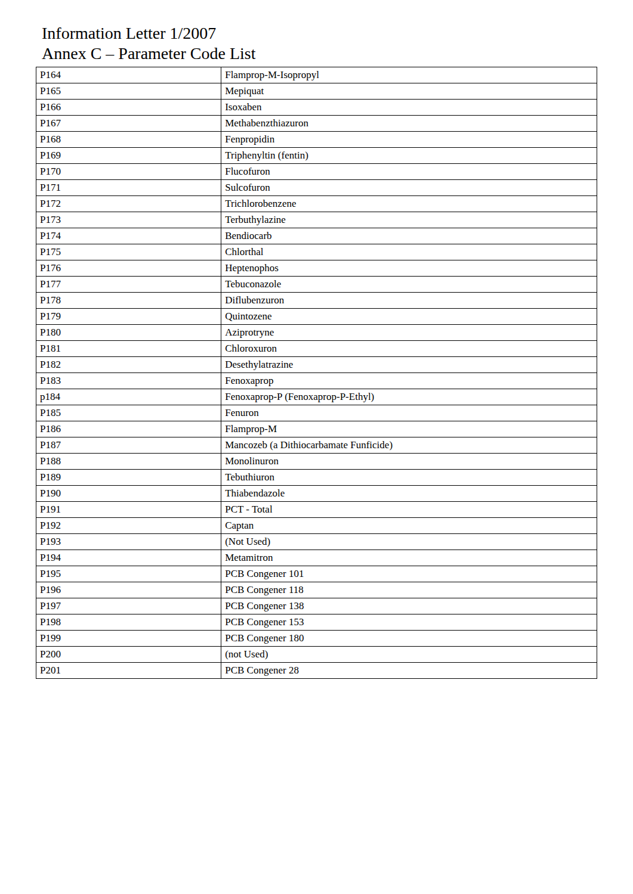Information Letter 1/2007
Annex C – Parameter Code List
| P164 | Flamprop-M-Isopropyl |
| P165 | Mepiquat |
| P166 | Isoxaben |
| P167 | Methabenzthiazuron |
| P168 | Fenpropidin |
| P169 | Triphenyltin (fentin) |
| P170 | Flucofuron |
| P171 | Sulcofuron |
| P172 | Trichlorobenzene |
| P173 | Terbuthylazine |
| P174 | Bendiocarb |
| P175 | Chlorthal |
| P176 | Heptenophos |
| P177 | Tebuconazole |
| P178 | Diflubenzuron |
| P179 | Quintozene |
| P180 | Aziprotryne |
| P181 | Chloroxuron |
| P182 | Desethylatrazine |
| P183 | Fenoxaprop |
| p184 | Fenoxaprop-P (Fenoxaprop-P-Ethyl) |
| P185 | Fenuron |
| P186 | Flamprop-M |
| P187 | Mancozeb (a Dithiocarbamate Funficide) |
| P188 | Monolinuron |
| P189 | Tebuthiuron |
| P190 | Thiabendazole |
| P191 | PCT - Total |
| P192 | Captan |
| P193 | (Not Used) |
| P194 | Metamitron |
| P195 | PCB Congener 101 |
| P196 | PCB Congener 118 |
| P197 | PCB Congener 138 |
| P198 | PCB Congener 153 |
| P199 | PCB Congener 180 |
| P200 | (not Used) |
| P201 | PCB Congener 28 |